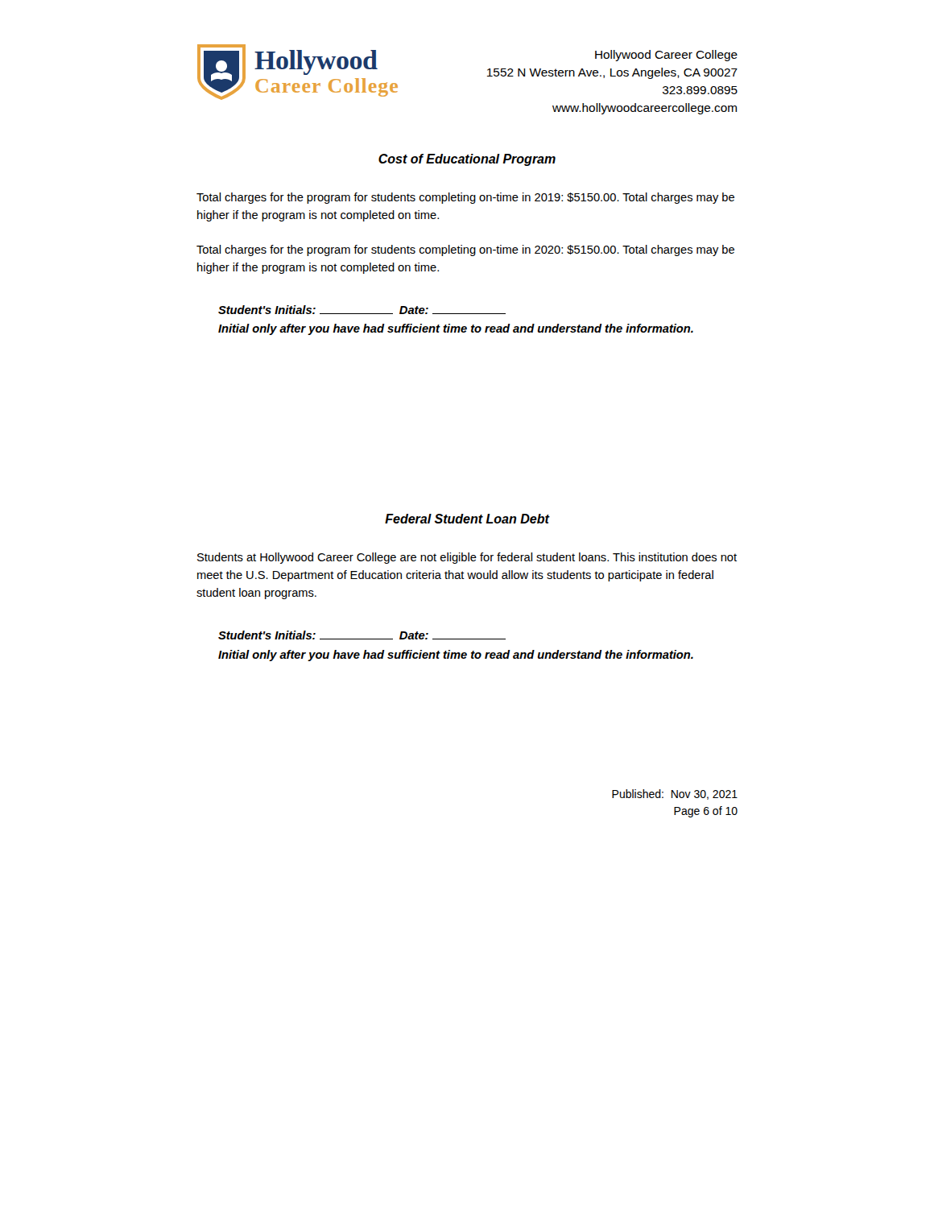Hollywood
Career College
Hollywood Career College
1552 N Western Ave., Los Angeles, CA 90027
323.899.0895
www.hollywoodcareercollege.com
Cost of Educational Program
Total charges for the program for students completing on-time in 2019: $5150.00. Total charges may be higher if the program is not completed on time.
Total charges for the program for students completing on-time in 2020: $5150.00. Total charges may be higher if the program is not completed on time.
Student's Initials: Date: Initial only after you have had sufficient time to read and understand the information.
Federal Student Loan Debt
Students at Hollywood Career College are not eligible for federal student loans. This institution does not meet the U.S. Department of Education criteria that would allow its students to participate in federal student loan programs.
Student's Initials: Date: Initial only after you have had sufficient time to read and understand the information.
Published: Nov 30, 2021
Page 6 of 10